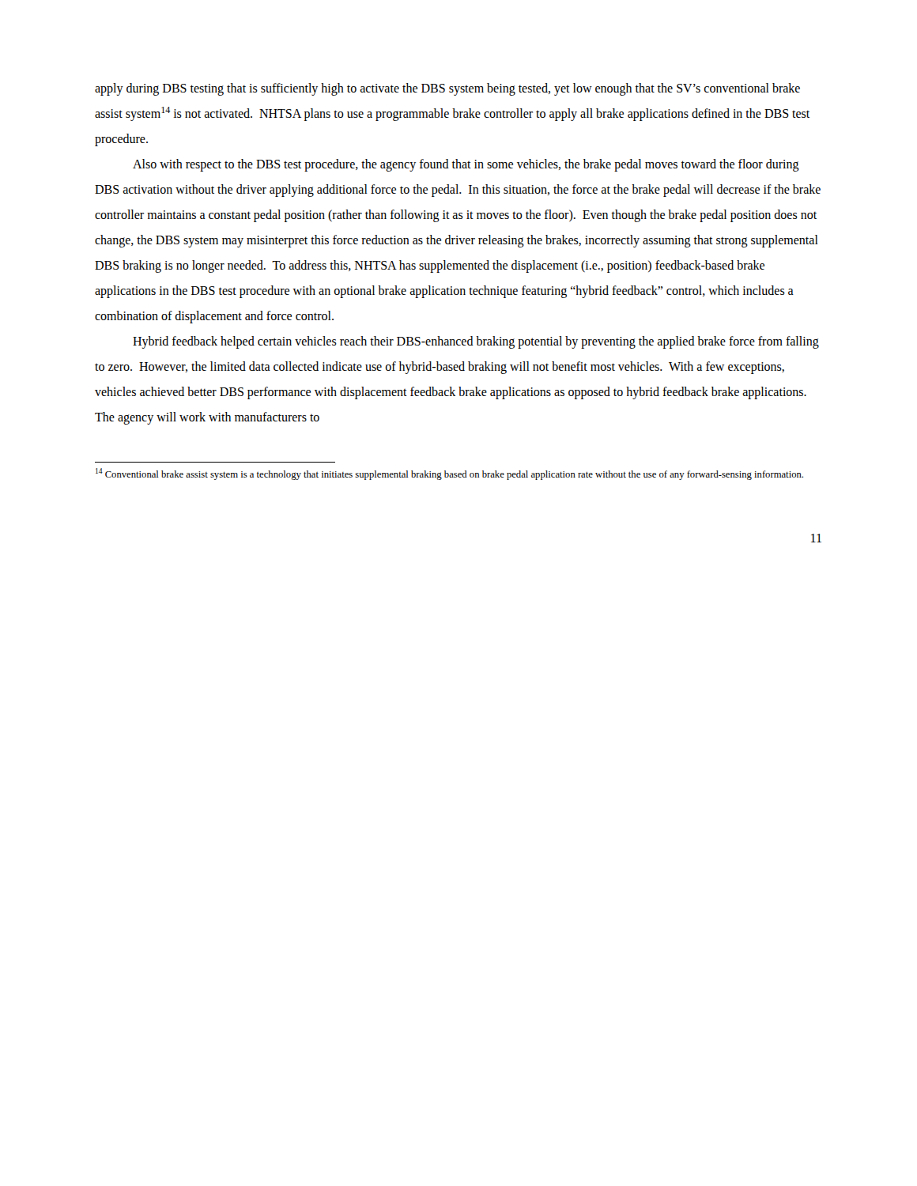apply during DBS testing that is sufficiently high to activate the DBS system being tested, yet low enough that the SV’s conventional brake assist system14 is not activated. NHTSA plans to use a programmable brake controller to apply all brake applications defined in the DBS test procedure.
Also with respect to the DBS test procedure, the agency found that in some vehicles, the brake pedal moves toward the floor during DBS activation without the driver applying additional force to the pedal. In this situation, the force at the brake pedal will decrease if the brake controller maintains a constant pedal position (rather than following it as it moves to the floor). Even though the brake pedal position does not change, the DBS system may misinterpret this force reduction as the driver releasing the brakes, incorrectly assuming that strong supplemental DBS braking is no longer needed. To address this, NHTSA has supplemented the displacement (i.e., position) feedback-based brake applications in the DBS test procedure with an optional brake application technique featuring “hybrid feedback” control, which includes a combination of displacement and force control.
Hybrid feedback helped certain vehicles reach their DBS-enhanced braking potential by preventing the applied brake force from falling to zero. However, the limited data collected indicate use of hybrid-based braking will not benefit most vehicles. With a few exceptions, vehicles achieved better DBS performance with displacement feedback brake applications as opposed to hybrid feedback brake applications. The agency will work with manufacturers to
14 Conventional brake assist system is a technology that initiates supplemental braking based on brake pedal application rate without the use of any forward-sensing information.
11